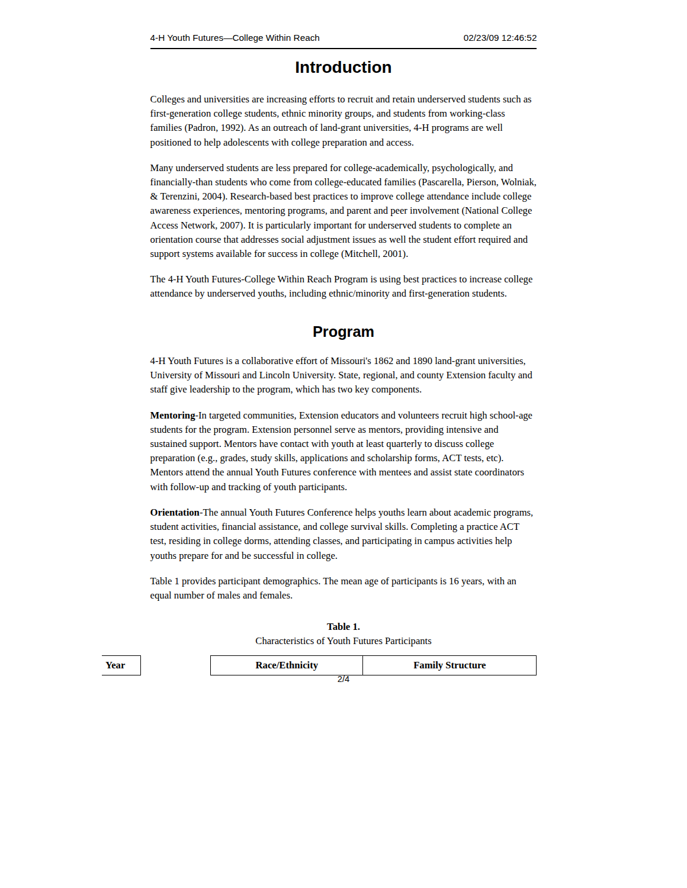4-H Youth Futures—College Within Reach 02/23/09 12:46:52
Introduction
Colleges and universities are increasing efforts to recruit and retain underserved students such as first-generation college students, ethnic minority groups, and students from working-class families (Padron, 1992). As an outreach of land-grant universities, 4-H programs are well positioned to help adolescents with college preparation and access.
Many underserved students are less prepared for college-academically, psychologically, and financially-than students who come from college-educated families (Pascarella, Pierson, Wolniak, & Terenzini, 2004). Research-based best practices to improve college attendance include college awareness experiences, mentoring programs, and parent and peer involvement (National College Access Network, 2007). It is particularly important for underserved students to complete an orientation course that addresses social adjustment issues as well the student effort required and support systems available for success in college (Mitchell, 2001).
The 4-H Youth Futures-College Within Reach Program is using best practices to increase college attendance by underserved youths, including ethnic/minority and first-generation students.
Program
4-H Youth Futures is a collaborative effort of Missouri's 1862 and 1890 land-grant universities, University of Missouri and Lincoln University. State, regional, and county Extension faculty and staff give leadership to the program, which has two key components.
Mentoring-In targeted communities, Extension educators and volunteers recruit high school-age students for the program. Extension personnel serve as mentors, providing intensive and sustained support. Mentors have contact with youth at least quarterly to discuss college preparation (e.g., grades, study skills, applications and scholarship forms, ACT tests, etc). Mentors attend the annual Youth Futures conference with mentees and assist state coordinators with follow-up and tracking of youth participants.
Orientation-The annual Youth Futures Conference helps youths learn about academic programs, student activities, financial assistance, and college survival skills. Completing a practice ACT test, residing in college dorms, attending classes, and participating in campus activities help youths prepare for and be successful in college.
Table 1 provides participant demographics. The mean age of participants is 16 years, with an equal number of males and females.
Table 1. Characteristics of Youth Futures Participants
| Year | | Race/Ethnicity | Family Structure |
2/4